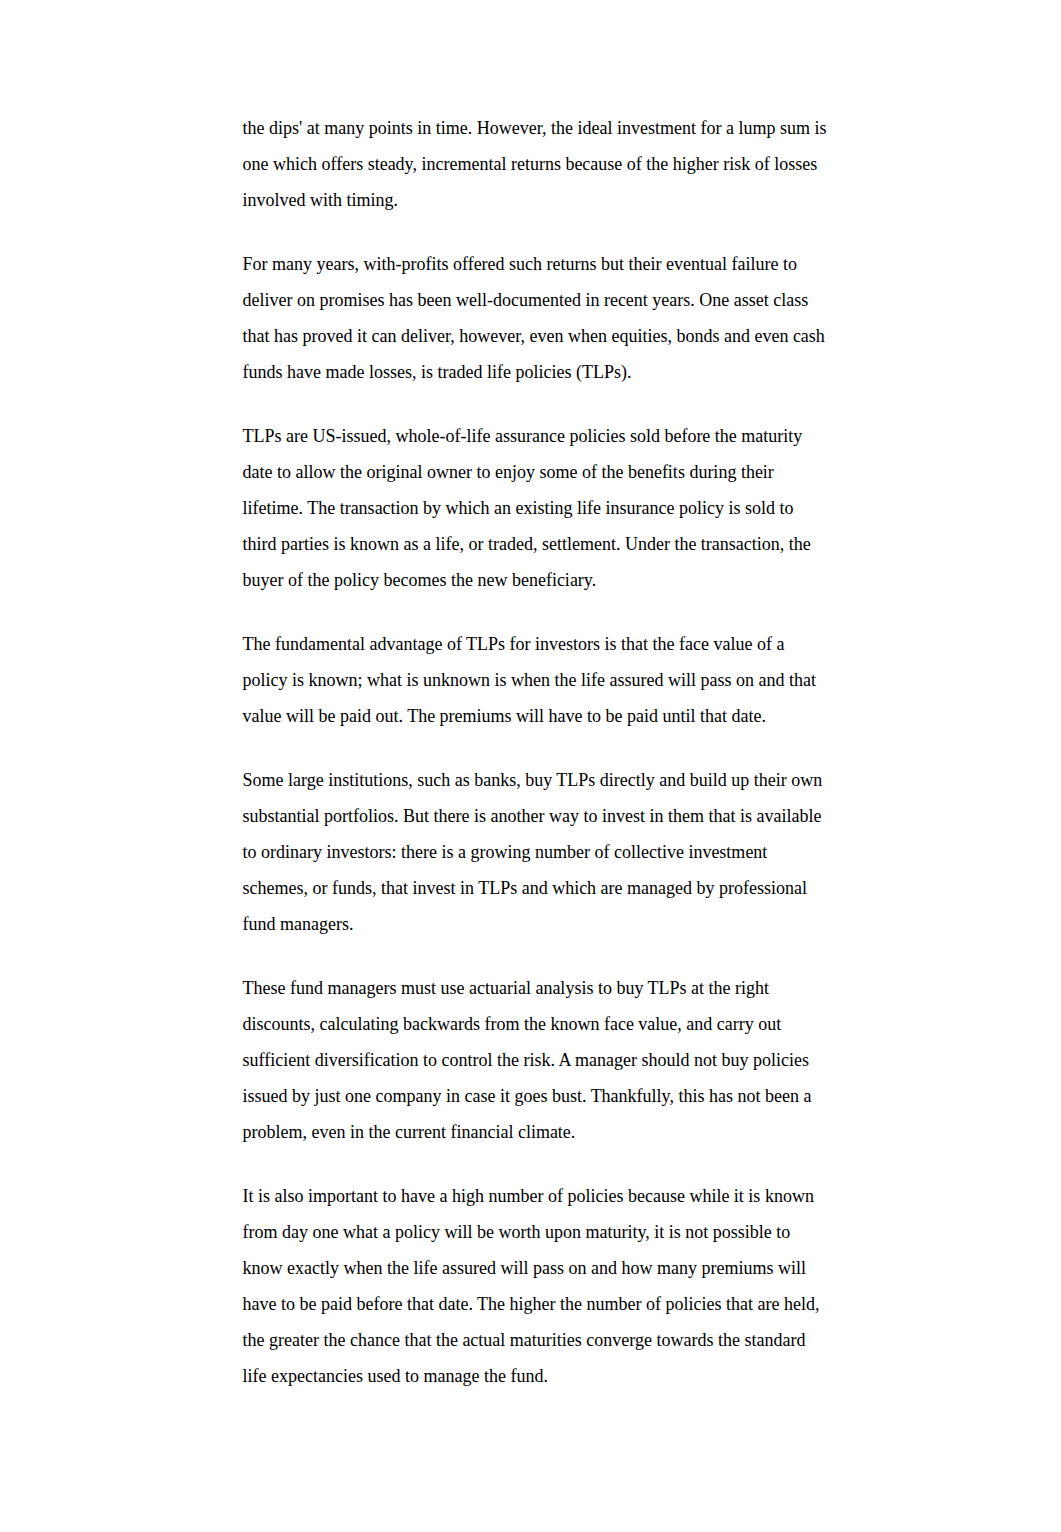the dips' at many points in time. However, the ideal investment for a lump sum is one which offers steady, incremental returns because of the higher risk of losses involved with timing.
For many years, with-profits offered such returns but their eventual failure to deliver on promises has been well-documented in recent years. One asset class that has proved it can deliver, however, even when equities, bonds and even cash funds have made losses, is traded life policies (TLPs).
TLPs are US-issued, whole-of-life assurance policies sold before the maturity date to allow the original owner to enjoy some of the benefits during their lifetime. The transaction by which an existing life insurance policy is sold to third parties is known as a life, or traded, settlement. Under the transaction, the buyer of the policy becomes the new beneficiary.
The fundamental advantage of TLPs for investors is that the face value of a policy is known; what is unknown is when the life assured will pass on and that value will be paid out. The premiums will have to be paid until that date.
Some large institutions, such as banks, buy TLPs directly and build up their own substantial portfolios. But there is another way to invest in them that is available to ordinary investors: there is a growing number of collective investment schemes, or funds, that invest in TLPs and which are managed by professional fund managers.
These fund managers must use actuarial analysis to buy TLPs at the right discounts, calculating backwards from the known face value, and carry out sufficient diversification to control the risk. A manager should not buy policies issued by just one company in case it goes bust. Thankfully, this has not been a problem, even in the current financial climate.
It is also important to have a high number of policies because while it is known from day one what a policy will be worth upon maturity, it is not possible to know exactly when the life assured will pass on and how many premiums will have to be paid before that date. The higher the number of policies that are held, the greater the chance that the actual maturities converge towards the standard life expectancies used to manage the fund.